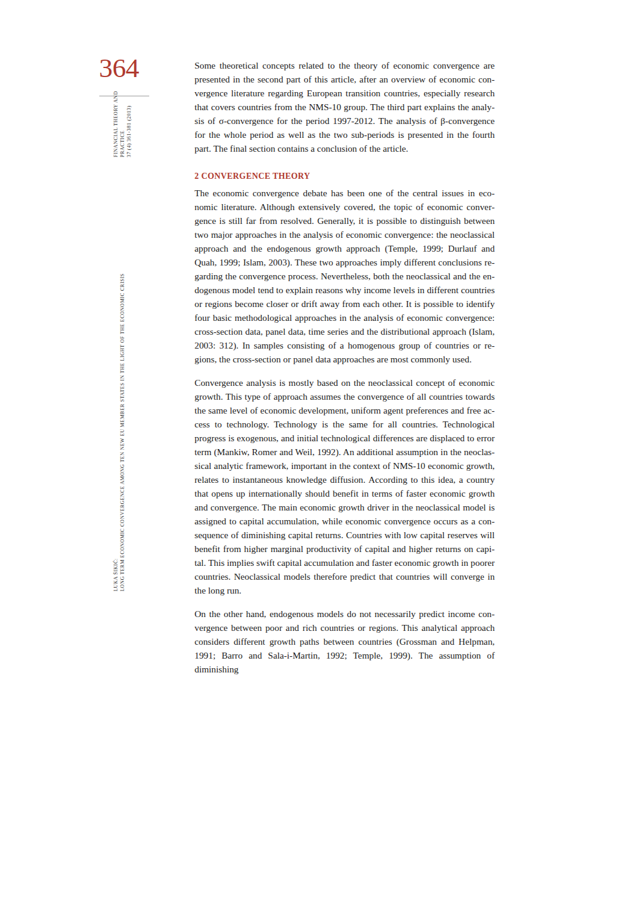364
FINANCIAL THEORY AND
PRACTICE
37 (4) 361-381 (2013)
LUKA ŠIKIĆ:
LONG TERM ECONOMIC CONVERGENCE AMONG TEN NEW EU MEMBER STATES IN THE LIGHT OF THE ECONOMIC CRISIS
Some theoretical concepts related to the theory of economic convergence are presented in the second part of this article, after an overview of economic convergence literature regarding European transition countries, especially research that covers countries from the NMS-10 group. The third part explains the analysis of σ-convergence for the period 1997-2012. The analysis of β-convergence for the whole period as well as the two sub-periods is presented in the fourth part. The final section contains a conclusion of the article.
2 Convergence theory
The economic convergence debate has been one of the central issues in economic literature. Although extensively covered, the topic of economic convergence is still far from resolved. Generally, it is possible to distinguish between two major approaches in the analysis of economic convergence: the neoclassical approach and the endogenous growth approach (Temple, 1999; Durlauf and Quah, 1999; Islam, 2003). These two approaches imply different conclusions regarding the convergence process. Nevertheless, both the neoclassical and the endogenous model tend to explain reasons why income levels in different countries or regions become closer or drift away from each other. It is possible to identify four basic methodological approaches in the analysis of economic convergence: cross-section data, panel data, time series and the distributional approach (Islam, 2003: 312). In samples consisting of a homogenous group of countries or regions, the cross-section or panel data approaches are most commonly used.
Convergence analysis is mostly based on the neoclassical concept of economic growth. This type of approach assumes the convergence of all countries towards the same level of economic development, uniform agent preferences and free access to technology. Technology is the same for all countries. Technological progress is exogenous, and initial technological differences are displaced to error term (Mankiw, Romer and Weil, 1992). An additional assumption in the neoclassical analytic framework, important in the context of NMS-10 economic growth, relates to instantaneous knowledge diffusion. According to this idea, a country that opens up internationally should benefit in terms of faster economic growth and convergence. The main economic growth driver in the neoclassical model is assigned to capital accumulation, while economic convergence occurs as a consequence of diminishing capital returns. Countries with low capital reserves will benefit from higher marginal productivity of capital and higher returns on capital. This implies swift capital accumulation and faster economic growth in poorer countries. Neoclassical models therefore predict that countries will converge in the long run.
On the other hand, endogenous models do not necessarily predict income convergence between poor and rich countries or regions. This analytical approach considers different growth paths between countries (Grossman and Helpman, 1991; Barro and Sala-i-Martin, 1992; Temple, 1999). The assumption of diminishing